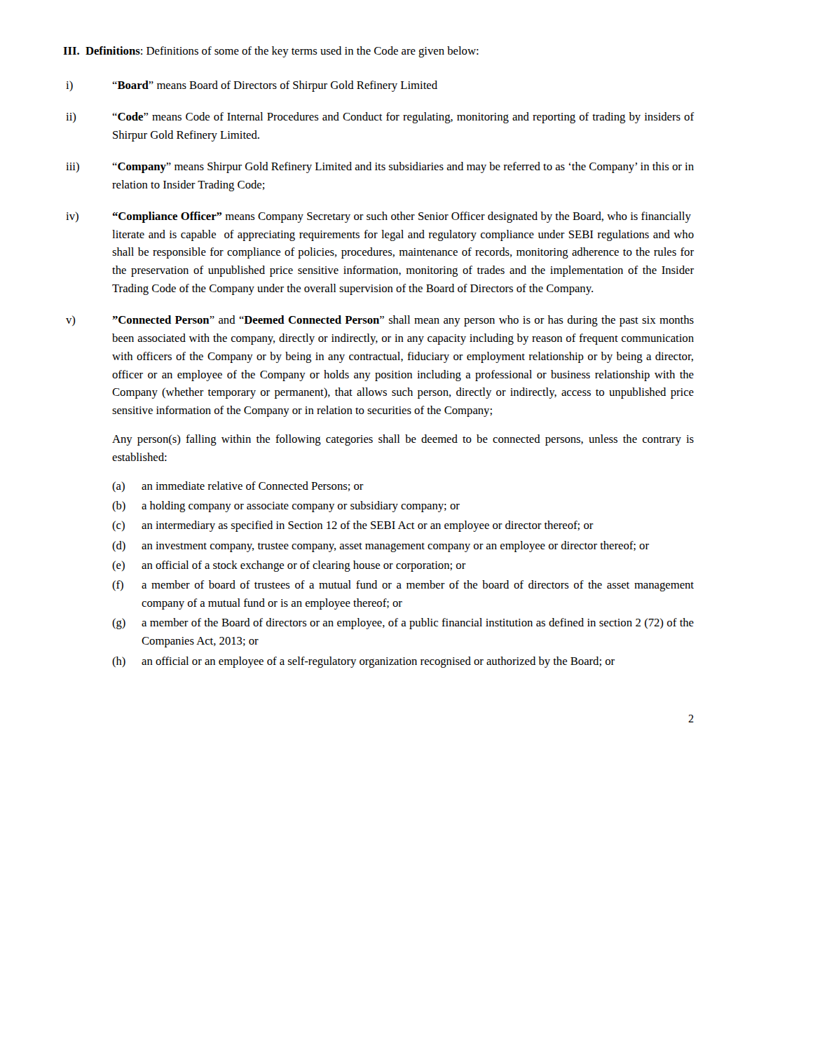III. Definitions: Definitions of some of the key terms used in the Code are given below:
i)
“Board” means Board of Directors of Shirpur Gold Refinery Limited
ii)
“Code” means Code of Internal Procedures and Conduct for regulating, monitoring and reporting of trading by insiders of Shirpur Gold Refinery Limited.
iii)
“Company” means Shirpur Gold Refinery Limited and its subsidiaries and may be referred to as ‘the Company’ in this or in relation to Insider Trading Code;
iv)
“Compliance Officer” means Company Secretary or such other Senior Officer designated by the Board, who is financially literate and is capable of appreciating requirements for legal and regulatory compliance under SEBI regulations and who shall be responsible for compliance of policies, procedures, maintenance of records, monitoring adherence to the rules for the preservation of unpublished price sensitive information, monitoring of trades and the implementation of the Insider Trading Code of the Company under the overall supervision of the Board of Directors of the Company.
v)
”Connected Person” and “Deemed Connected Person” shall mean any person who is or has during the past six months been associated with the company, directly or indirectly, or in any capacity including by reason of frequent communication with officers of the Company or by being in any contractual, fiduciary or employment relationship or by being a director, officer or an employee of the Company or holds any position including a professional or business relationship with the Company (whether temporary or permanent), that allows such person, directly or indirectly, access to unpublished price sensitive information of the Company or in relation to securities of the Company;
Any person(s) falling within the following categories shall be deemed to be connected persons, unless the contrary is established:
(a) an immediate relative of Connected Persons; or
(b) a holding company or associate company or subsidiary company; or
(c) an intermediary as specified in Section 12 of the SEBI Act or an employee or director thereof; or
(d) an investment company, trustee company, asset management company or an employee or director thereof; or
(e) an official of a stock exchange or of clearing house or corporation; or
(f) a member of board of trustees of a mutual fund or a member of the board of directors of the asset management company of a mutual fund or is an employee thereof; or
(g) a member of the Board of directors or an employee, of a public financial institution as defined in section 2 (72) of the Companies Act, 2013; or
(h) an official or an employee of a self-regulatory organization recognised or authorized by the Board; or
2